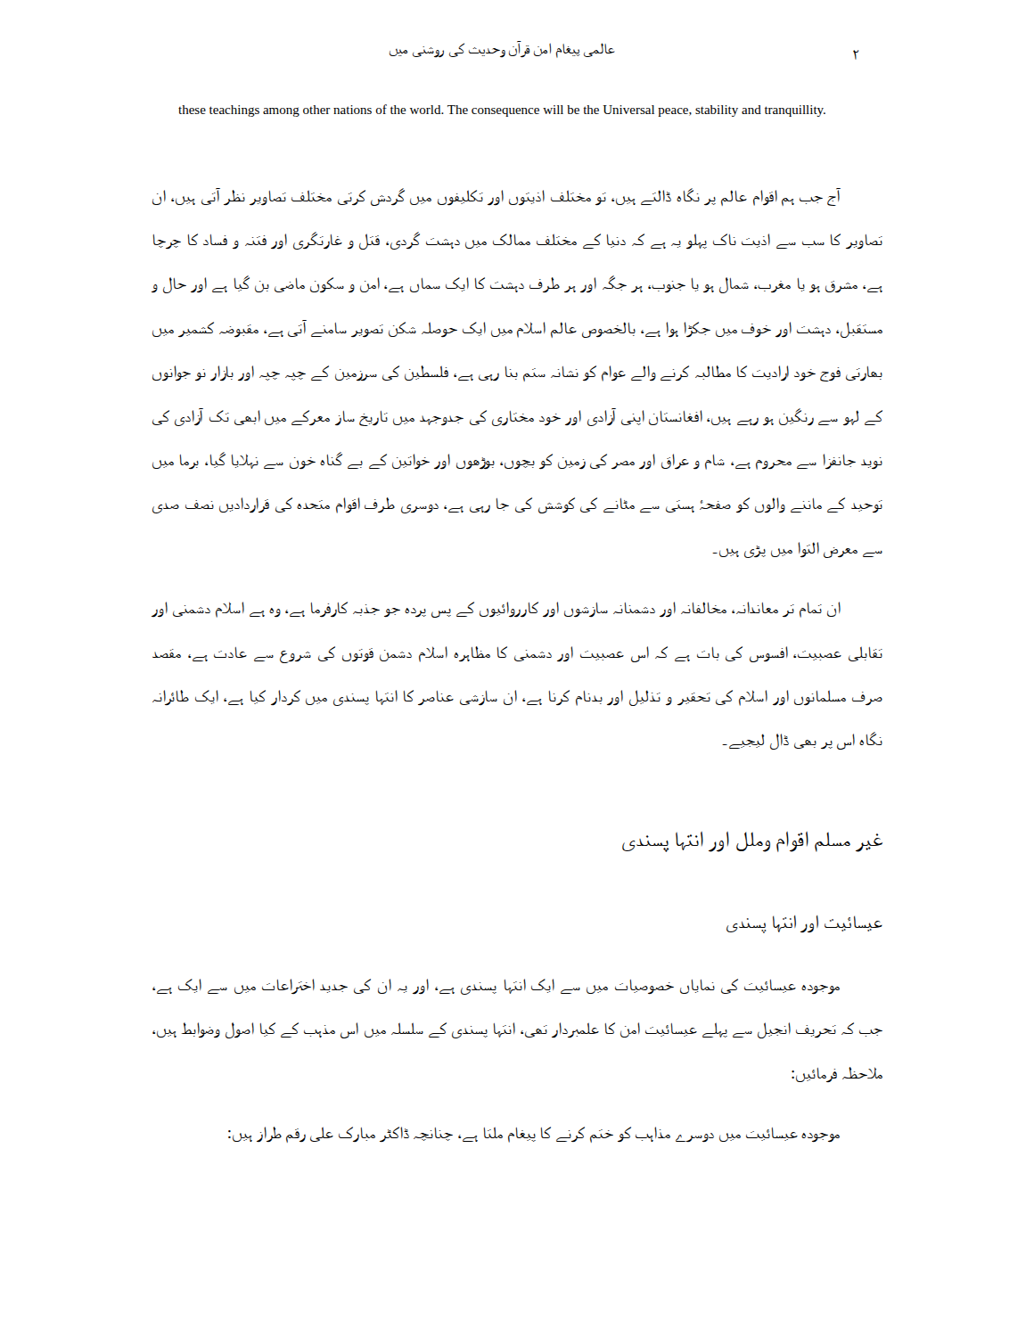۲
عالمی پیغام امن قرآن وحدیث کی روشنی میں
these teachings among other nations of the world. The consequence will be the Universal peace, stability and tranquillity.
آج جب ہم اقوام عالم پر نگاہ ڈالتے ہیں، تو مختلف اذیتوں اور تکلیفوں میں گردش کرتی مختلف تصاویر نظر آتی ہیں، ان تصاویر کا سب سے اذیت ناک پہلو یہ ہے کہ دنیا کے مختلف ممالک میں دہشت گردی، قتل و غارتگری اور فتنہ و فساد کا چرچا ہے، مشرق ہو یا مغرب، شمال ہو یا جنوب، ہر جگہ اور ہر طرف دہشت کا ایک سماں ہے، امن و سکون ماضی بن گیا ہے اور حال و مستقبل، دہشت اور خوف میں جکڑا ہوا ہے، بالخصوص عالم اسلام میں ایک حوصلہ شکن تصویر سامنے آتی ہے، مقبوضہ کشمیر میں بھارتی فوج خود ارادیت کا مطالبہ کرنے والے عوام کو نشانہ ستم بنا رہی ہے، فلسطین کی سرزمین کے چپہ چپہ اور بازار نو جوانوں کے لہو سے رنگین ہو رہے ہیں، افغانستان اپنی آزادی اور خود مختاری کی جدوجہد میں تاریخ ساز معرکے میں ابھی تک آزادی کی نوید جانفزا سے محروم ہے، شام و عراق اور مصر کی زمین کو بچوں، بوڑھوں اور خواتین کے بے گناہ خون سے نہلایا گیا، برما میں توحید کے ماننے والوں کو صفحۂ ہستی سے مٹانے کی کوشش کی جا رہی ہے، دوسری طرف اقوام متحدہ کی قراردادیں نصف صدی سے معرض التوا میں پڑی ہیں۔
ان تمام تر معاندانہ، مخالفانہ اور دشمنانہ سازشوں اور کارروائیوں کے پس پردہ جو جذبہ کارفرما ہے، وہ ہے اسلام دشمنی اور تقابلی عصبیت، افسوس کی بات ہے کہ اس عصبیت اور دشمنی کا مظاہرہ اسلام دشمن قوتوں کی شروع سے عادت ہے، مقصد صرف مسلمانوں اور اسلام کی تحقیر و تذلیل اور بدنام کرنا ہے، ان سازشی عناصر کا انتہا پسندی میں کردار کیا ہے، ایک طائرانہ نگاہ اس پر بھی ڈال لیجیے۔
غیر مسلم اقوام وملل اور انتہا پسندی
عیسائیت اور انتہا پسندی
موجودہ عیسائیت کی نمایاں خصوصیات میں سے ایک انتہا پسندی ہے، اور یہ ان کی جدید اختراعات میں سے ایک ہے، جب کہ تحریف انجیل سے پہلے عیسائیت امن کا علمبردار تھی، انتہا پسندی کے سلسلہ میں اس مذہب کے کیا اصول وضوابط ہیں، ملاحظہ فرمائیں:
موجودہ عیسائیت میں دوسرے مذاہب کو ختم کرنے کا پیغام ملتا ہے، چنانچہ ڈاکٹر مبارک علی رقم طراز ہیں: